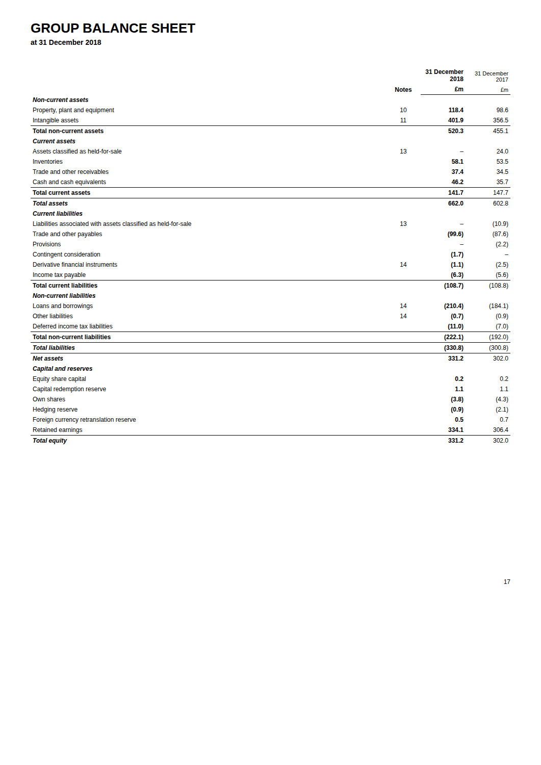GROUP BALANCE SHEET
at 31 December 2018
| | | 31 December 2018 | 31 December 2017 |
| --- | --- | --- | --- |
| | Notes | £m | £m |
| Non-current assets | | | |
| Property, plant and equipment | 10 | 118.4 | 98.6 |
| Intangible assets | 11 | 401.9 | 356.5 |
| Total non-current assets | | 520.3 | 455.1 |
| Current assets | | | |
| Assets classified as held-for-sale | 13 | – | 24.0 |
| Inventories | | 58.1 | 53.5 |
| Trade and other receivables | | 37.4 | 34.5 |
| Cash and cash equivalents | | 46.2 | 35.7 |
| Total current assets | | 141.7 | 147.7 |
| Total assets | | 662.0 | 602.8 |
| Current liabilities | | | |
| Liabilities associated with assets classified as held-for-sale | 13 | – | (10.9) |
| Trade and other payables | | (99.6) | (87.6) |
| Provisions | | – | (2.2) |
| Contingent consideration | | (1.7) | – |
| Derivative financial instruments | 14 | (1.1) | (2.5) |
| Income tax payable | | (6.3) | (5.6) |
| Total current liabilities | | (108.7) | (108.8) |
| Non-current liabilities | | | |
| Loans and borrowings | 14 | (210.4) | (184.1) |
| Other liabilities | 14 | (0.7) | (0.9) |
| Deferred income tax liabilities | | (11.0) | (7.0) |
| Total non-current liabilities | | (222.1) | (192.0) |
| Total liabilities | | (330.8) | (300.8) |
| Net assets | | 331.2 | 302.0 |
| Capital and reserves | | | |
| Equity share capital | | 0.2 | 0.2 |
| Capital redemption reserve | | 1.1 | 1.1 |
| Own shares | | (3.8) | (4.3) |
| Hedging reserve | | (0.9) | (2.1) |
| Foreign currency retranslation reserve | | 0.5 | 0.7 |
| Retained earnings | | 334.1 | 306.4 |
| Total equity | | 331.2 | 302.0 |
17